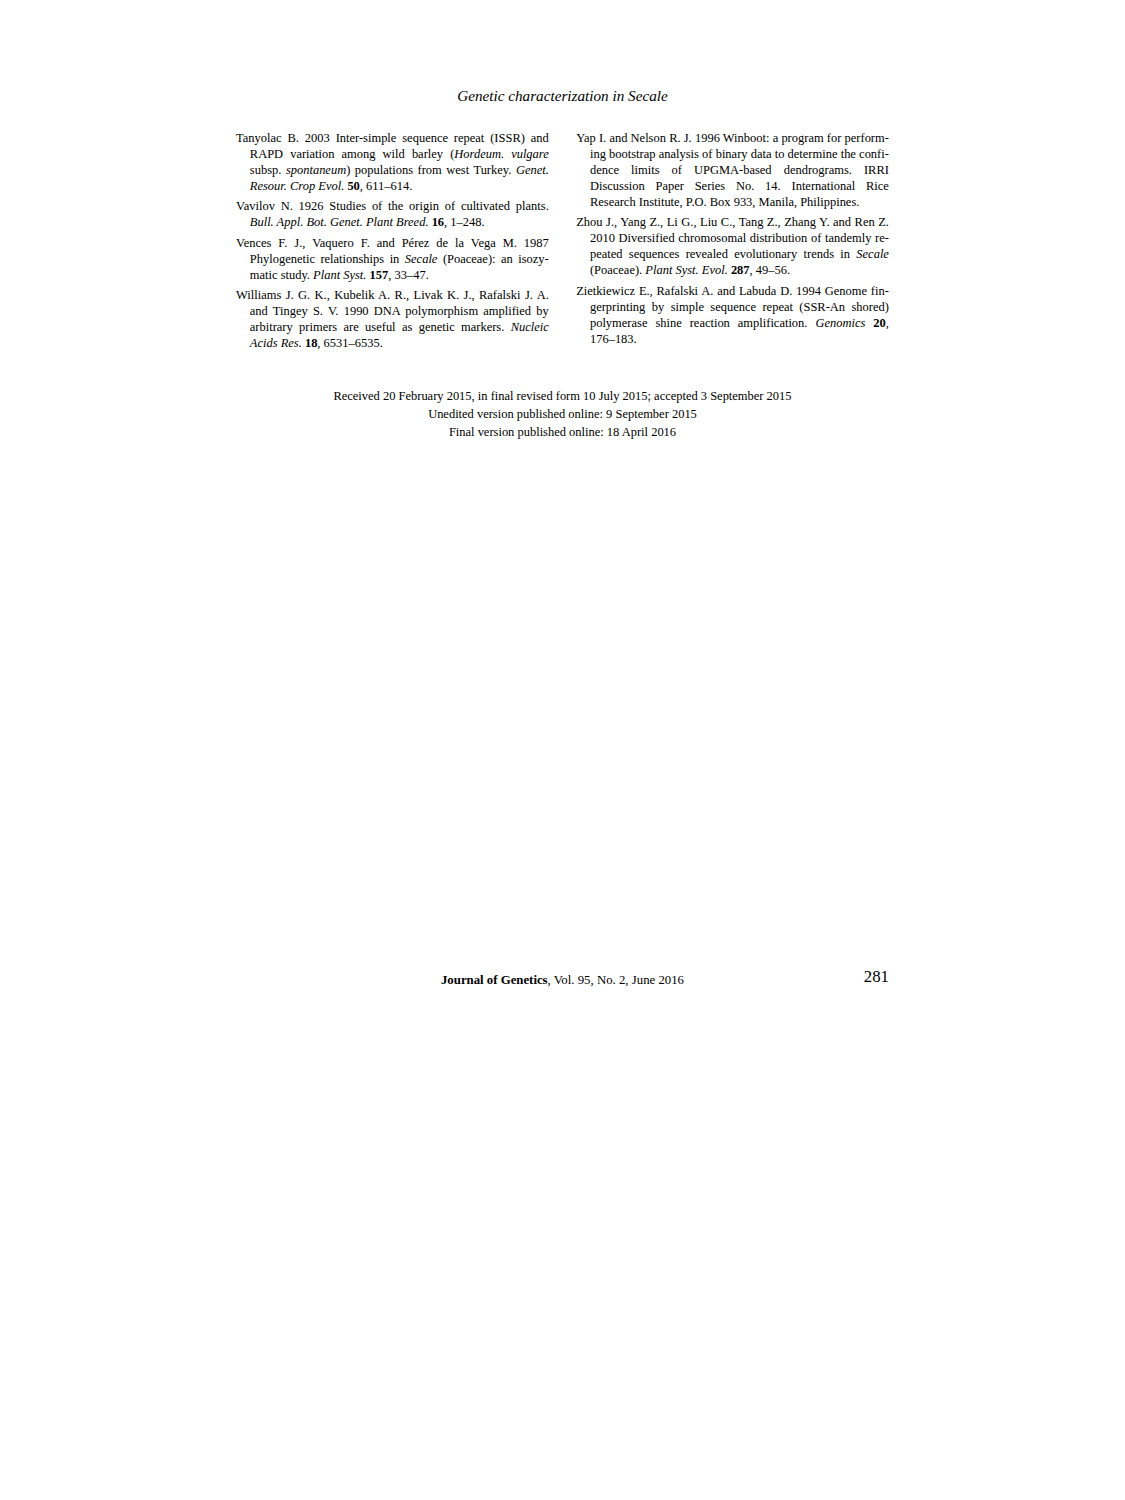Genetic characterization in Secale
Tanyolac B. 2003 Inter-simple sequence repeat (ISSR) and RAPD variation among wild barley (Hordeum. vulgare subsp. spontaneum) populations from west Turkey. Genet. Resour. Crop Evol. 50, 611–614.
Vavilov N. 1926 Studies of the origin of cultivated plants. Bull. Appl. Bot. Genet. Plant Breed. 16, 1–248.
Vences F. J., Vaquero F. and Pérez de la Vega M. 1987 Phylogenetic relationships in Secale (Poaceae): an isozymatic study. Plant Syst. 157, 33–47.
Williams J. G. K., Kubelik A. R., Livak K. J., Rafalski J. A. and Tingey S. V. 1990 DNA polymorphism amplified by arbitrary primers are useful as genetic markers. Nucleic Acids Res. 18, 6531–6535.
Yap I. and Nelson R. J. 1996 Winboot: a program for performing bootstrap analysis of binary data to determine the confidence limits of UPGMA-based dendrograms. IRRI Discussion Paper Series No. 14. International Rice Research Institute, P.O. Box 933, Manila, Philippines.
Zhou J., Yang Z., Li G., Liu C., Tang Z., Zhang Y. and Ren Z. 2010 Diversified chromosomal distribution of tandemly repeated sequences revealed evolutionary trends in Secale (Poaceae). Plant Syst. Evol. 287, 49–56.
Zietkiewicz E., Rafalski A. and Labuda D. 1994 Genome fingerprinting by simple sequence repeat (SSR-An shored) polymerase shine reaction amplification. Genomics 20, 176–183.
Received 20 February 2015, in final revised form 10 July 2015; accepted 3 September 2015
Unedited version published online: 9 September 2015
Final version published online: 18 April 2016
Journal of Genetics, Vol. 95, No. 2, June 2016
281